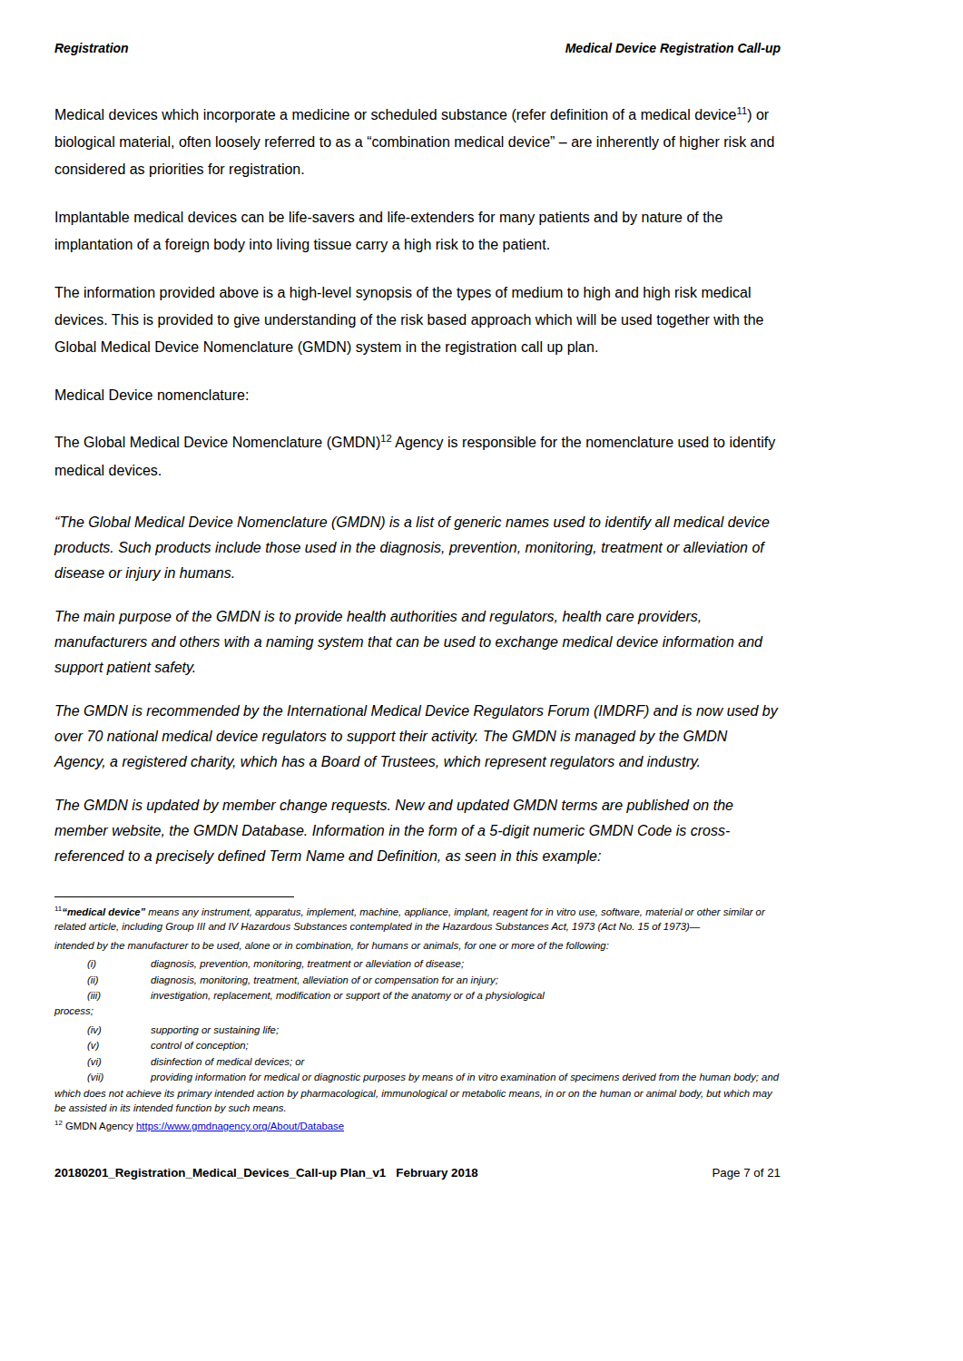Registration Medical Device Registration Call-up
Medical devices which incorporate a medicine or scheduled substance (refer definition of a medical device11) or biological material, often loosely referred to as a “combination medical device” – are inherently of higher risk and considered as priorities for registration.
Implantable medical devices can be life-savers and life-extenders for many patients and by nature of the implantation of a foreign body into living tissue carry a high risk to the patient.
The information provided above is a high-level synopsis of the types of medium to high and high risk medical devices. This is provided to give understanding of the risk based approach which will be used together with the Global Medical Device Nomenclature (GMDN) system in the registration call up plan.
Medical Device nomenclature:
The Global Medical Device Nomenclature (GMDN)12 Agency is responsible for the nomenclature used to identify medical devices.
“The Global Medical Device Nomenclature (GMDN) is a list of generic names used to identify all medical device products. Such products include those used in the diagnosis, prevention, monitoring, treatment or alleviation of disease or injury in humans.
The main purpose of the GMDN is to provide health authorities and regulators, health care providers, manufacturers and others with a naming system that can be used to exchange medical device information and support patient safety.
The GMDN is recommended by the International Medical Device Regulators Forum (IMDRF) and is now used by over 70 national medical device regulators to support their activity. The GMDN is managed by the GMDN Agency, a registered charity, which has a Board of Trustees, which represent regulators and industry.
The GMDN is updated by member change requests. New and updated GMDN terms are published on the member website, the GMDN Database. Information in the form of a 5-digit numeric GMDN Code is cross-referenced to a precisely defined Term Name and Definition, as seen in this example:
11“medical device” means any instrument, apparatus, implement, machine, appliance, implant, reagent for in vitro use, software, material or other similar or related article, including Group III and IV Hazardous Substances contemplated in the Hazardous Substances Act, 1973 (Act No. 15 of 1973)—
intended by the manufacturer to be used, alone or in combination, for humans or animals, for one or more of the following:
| (i) | diagnosis, prevention, monitoring, treatment or alleviation of disease; |
| (ii) | diagnosis, monitoring, treatment, alleviation of or compensation for an injury; |
| (iii) | investigation, replacement, modification or support of the anatomy or of a physiological |
process;
| (iv) | supporting or sustaining life; |
| (v) | control of conception; |
| (vi) | disinfection of medical devices; or |
| (vii) | providing information for medical or diagnostic purposes by means of in vitro examination of specimens derived from the human body; and |
which does not achieve its primary intended action by pharmacological, immunological or metabolic means, in or on the human or animal body, but which may be assisted in its intended function by such means.
12 GMDN Agency https://www.gmdnagency.org/About/Database
20180201_Registration_Medical_Devices_Call-up Plan_v1 February 2018 Page 7 of 21